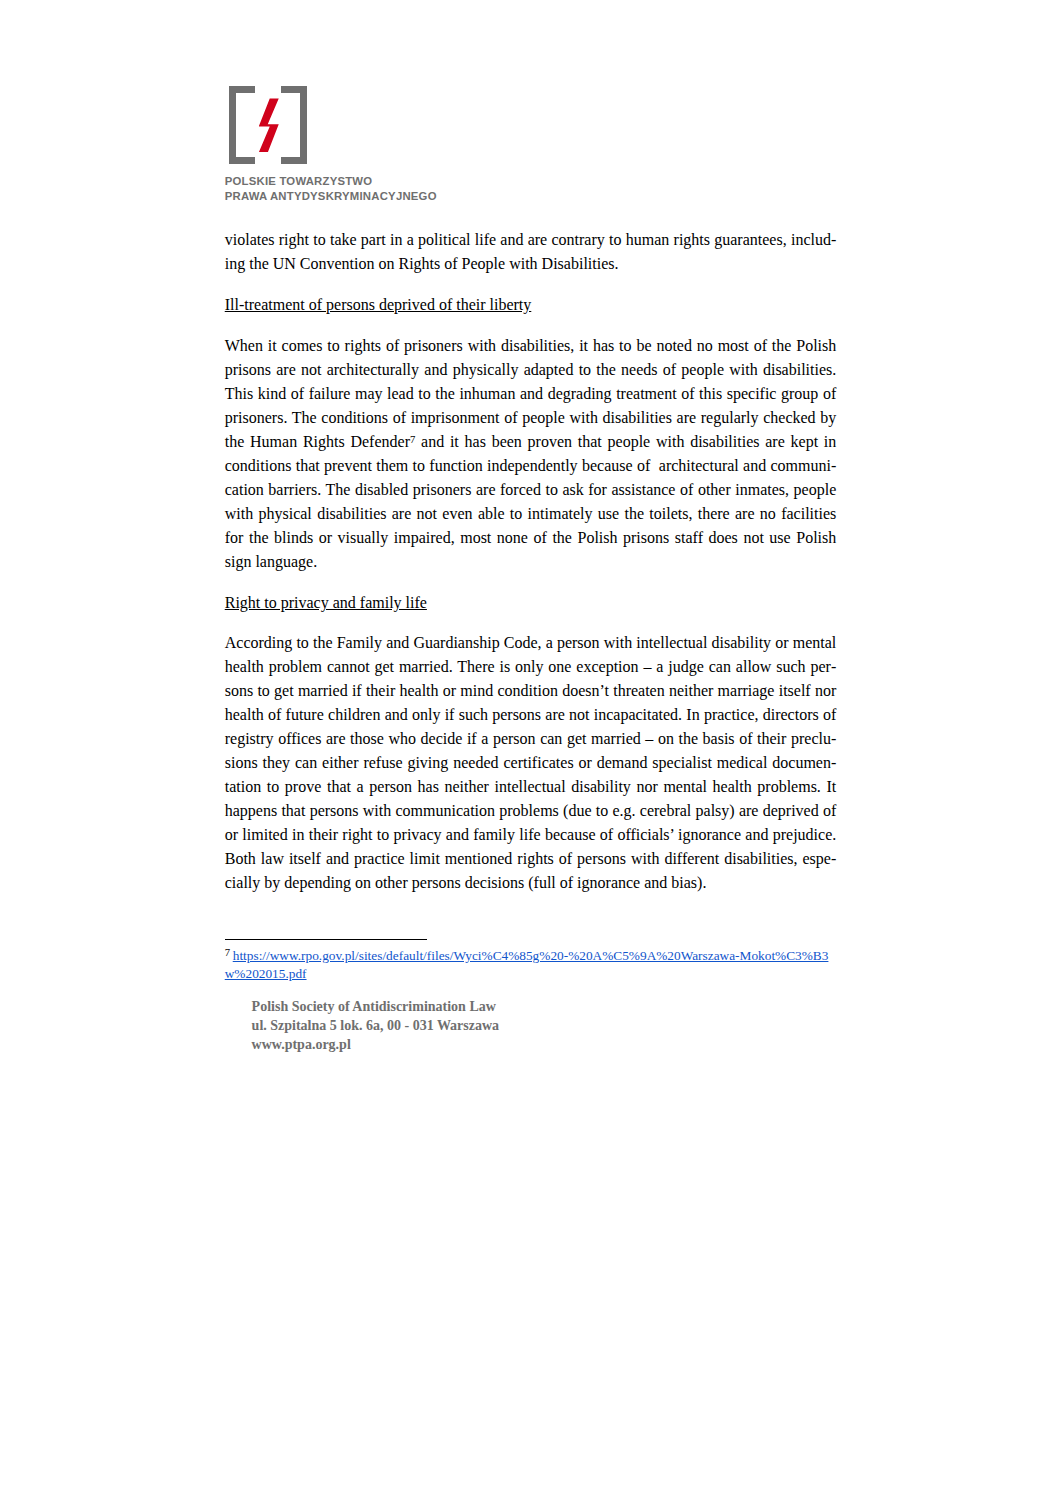Polskie Towarzystwo
Prawa Antydyskryminacyjnego
violates right to take part in a political life and are contrary to human rights guarantees, including the UN Convention on Rights of People with Disabilities.
Ill-treatment of persons deprived of their liberty
When it comes to rights of prisoners with disabilities, it has to be noted no most of the Polish prisons are not architecturally and physically adapted to the needs of people with disabilities. This kind of failure may lead to the inhuman and degrading treatment of this specific group of prisoners. The conditions of imprisonment of people with disabilities are regularly checked by the Human Rights Defender7 and it has been proven that people with disabilities are kept in conditions that prevent them to function independently because of architectural and communication barriers. The disabled prisoners are forced to ask for assistance of other inmates, people with physical disabilities are not even able to intimately use the toilets, there are no facilities for the blinds or visually impaired, most none of the Polish prisons staff does not use Polish sign language.
Right to privacy and family life
According to the Family and Guardianship Code, a person with intellectual disability or mental health problem cannot get married. There is only one exception – a judge can allow such persons to get married if their health or mind condition doesn’t threaten neither marriage itself nor health of future children and only if such persons are not incapacitated. In practice, directors of registry offices are those who decide if a person can get married – on the basis of their preclusions they can either refuse giving needed certificates or demand specialist medical documentation to prove that a person has neither intellectual disability nor mental health problems. It happens that persons with communication problems (due to e.g. cerebral palsy) are deprived of or limited in their right to privacy and family life because of officials’ ignorance and prejudice. Both law itself and practice limit mentioned rights of persons with different disabilities, especially by depending on other persons decisions (full of ignorance and bias).
7https://www.rpo.gov.pl/sites/default/files/Wyci%C4%85g%20-%20A%C5%9A%20Warszawa-Mokot%C3%B3w%202015.pdf
Polish Society of Antidiscrimination Law
ul. Szpitalna 5 lok. 6a, 00 - 031 Warszawa
www.ptpa.org.pl